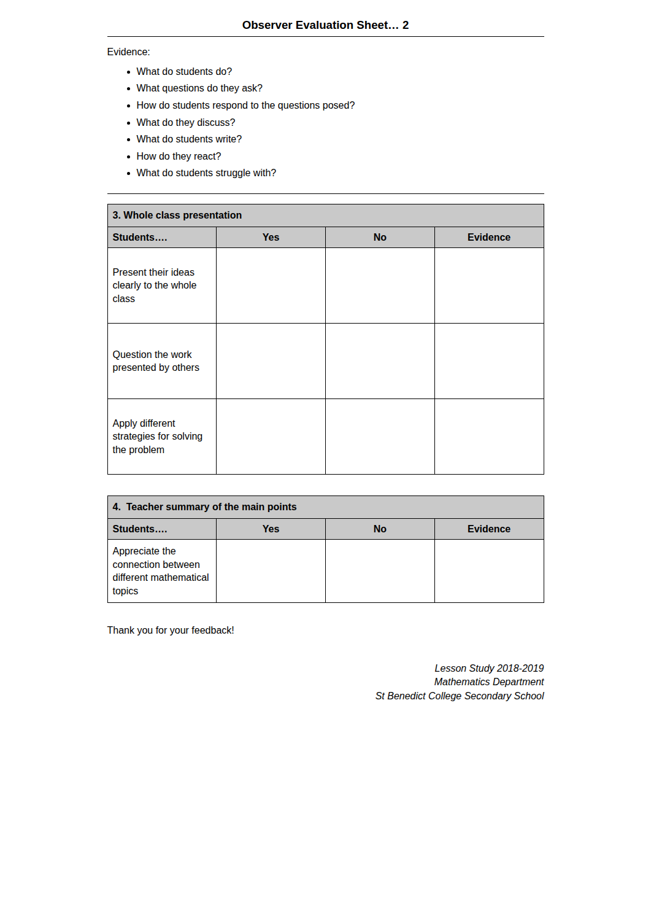Observer Evaluation Sheet… 2
Evidence:
What do students do?
What questions do they ask?
How do students respond to the questions posed?
What do they discuss?
What do students write?
How do they react?
What do students struggle with?
| 3. Whole class presentation |
| --- |
| Students…. | Yes | No | Evidence |
| Present their ideas clearly to the whole class | | | |
| Question the work presented by others | | | |
| Apply different strategies for solving the problem | | | |
| 4. Teacher summary of the main points |
| --- |
| Students…. | Yes | No | Evidence |
| Appreciate the connection between different mathematical topics | | | |
Thank you for your feedback!
Lesson Study 2018-2019
Mathematics Department
St Benedict College Secondary School